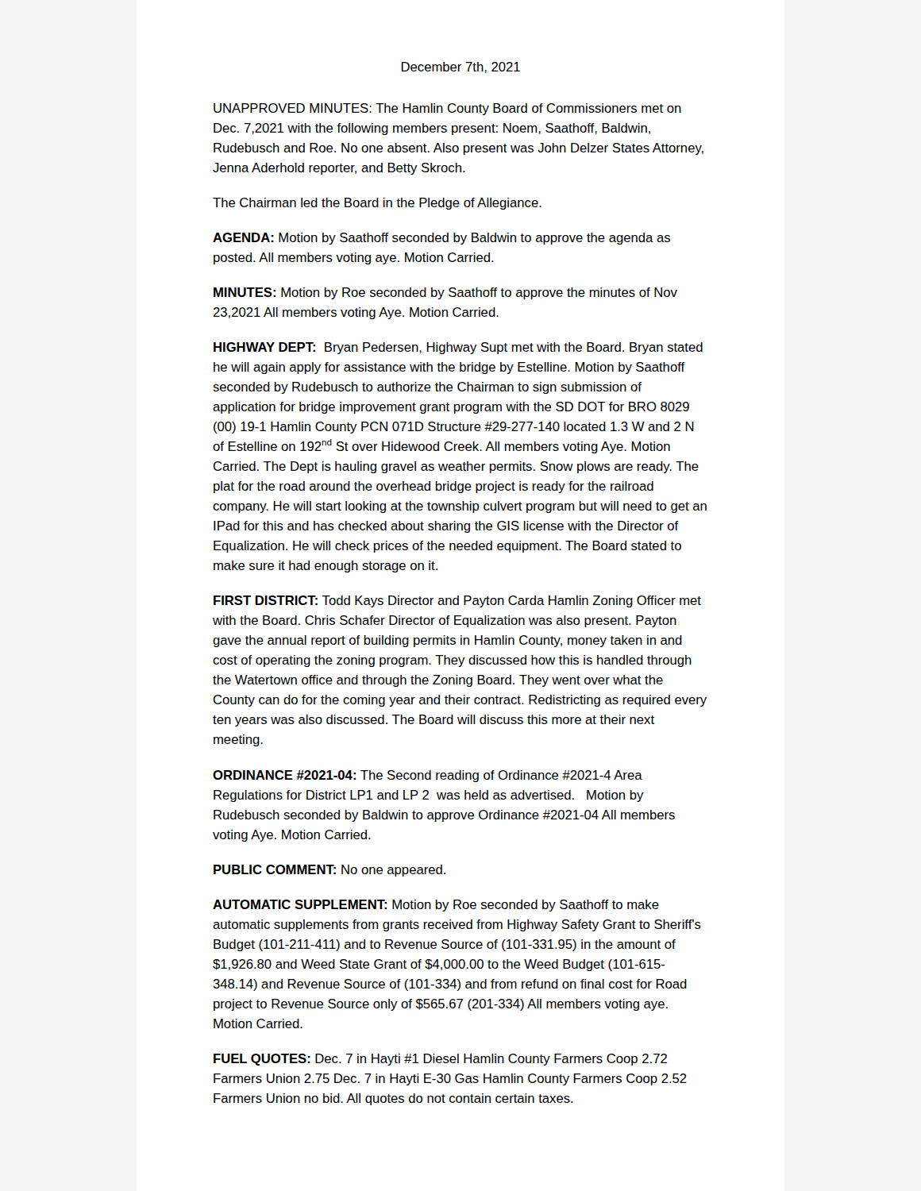December 7th, 2021
UNAPPROVED MINUTES: The Hamlin County Board of Commissioners met on Dec. 7,2021 with the following members present: Noem, Saathoff, Baldwin, Rudebusch and Roe. No one absent. Also present was John Delzer States Attorney, Jenna Aderhold reporter, and Betty Skroch.
The Chairman led the Board in the Pledge of Allegiance.
AGENDA: Motion by Saathoff seconded by Baldwin to approve the agenda as posted. All members voting aye. Motion Carried.
MINUTES: Motion by Roe seconded by Saathoff to approve the minutes of Nov 23,2021 All members voting Aye. Motion Carried.
HIGHWAY DEPT: Bryan Pedersen, Highway Supt met with the Board. Bryan stated he will again apply for assistance with the bridge by Estelline. Motion by Saathoff seconded by Rudebusch to authorize the Chairman to sign submission of application for bridge improvement grant program with the SD DOT for BRO 8029 (00) 19-1 Hamlin County PCN 071D Structure #29-277-140 located 1.3 W and 2 N of Estelline on 192nd St over Hidewood Creek. All members voting Aye. Motion Carried. The Dept is hauling gravel as weather permits. Snow plows are ready. The plat for the road around the overhead bridge project is ready for the railroad company. He will start looking at the township culvert program but will need to get an IPad for this and has checked about sharing the GIS license with the Director of Equalization. He will check prices of the needed equipment. The Board stated to make sure it had enough storage on it.
FIRST DISTRICT: Todd Kays Director and Payton Carda Hamlin Zoning Officer met with the Board. Chris Schafer Director of Equalization was also present. Payton gave the annual report of building permits in Hamlin County, money taken in and cost of operating the zoning program. They discussed how this is handled through the Watertown office and through the Zoning Board. They went over what the County can do for the coming year and their contract. Redistricting as required every ten years was also discussed. The Board will discuss this more at their next meeting.
ORDINANCE #2021-04: The Second reading of Ordinance #2021-4 Area Regulations for District LP1 and LP 2 was held as advertised. Motion by Rudebusch seconded by Baldwin to approve Ordinance #2021-04 All members voting Aye. Motion Carried.
PUBLIC COMMENT: No one appeared.
AUTOMATIC SUPPLEMENT: Motion by Roe seconded by Saathoff to make automatic supplements from grants received from Highway Safety Grant to Sheriff's Budget (101-211-411) and to Revenue Source of (101-331.95) in the amount of $1,926.80 and Weed State Grant of $4,000.00 to the Weed Budget (101-615-348.14) and Revenue Source of (101-334) and from refund on final cost for Road project to Revenue Source only of $565.67 (201-334) All members voting aye. Motion Carried.
FUEL QUOTES: Dec. 7 in Hayti #1 Diesel Hamlin County Farmers Coop 2.72 Farmers Union 2.75 Dec. 7 in Hayti E-30 Gas Hamlin County Farmers Coop 2.52 Farmers Union no bid. All quotes do not contain certain taxes.